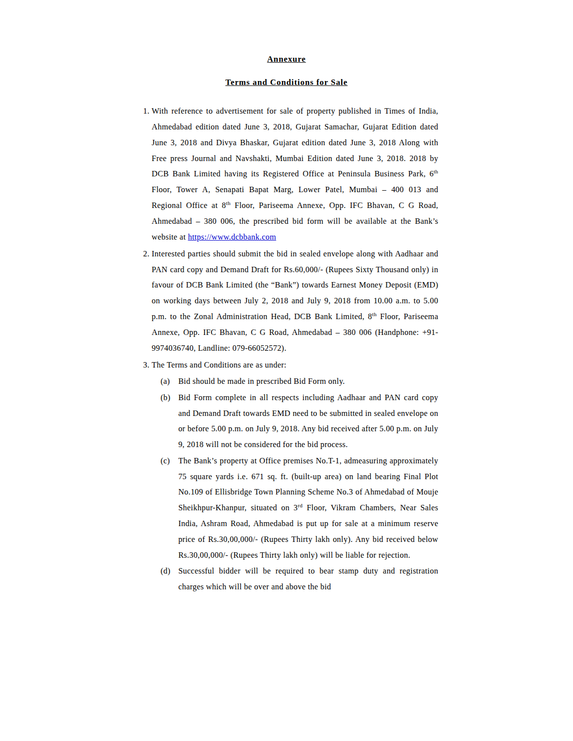Annexure
Terms and Conditions for Sale
With reference to advertisement for sale of property published in Times of India, Ahmedabad edition dated June 3, 2018, Gujarat Samachar, Gujarat Edition dated June 3, 2018 and Divya Bhaskar, Gujarat edition dated June 3, 2018 Along with Free press Journal and Navshakti, Mumbai Edition dated June 3, 2018. 2018 by DCB Bank Limited having its Registered Office at Peninsula Business Park, 6th Floor, Tower A, Senapati Bapat Marg, Lower Patel, Mumbai – 400 013 and Regional Office at 8th Floor, Pariseema Annexe, Opp. IFC Bhavan, C G Road, Ahmedabad – 380 006, the prescribed bid form will be available at the Bank’s website at https://www.dcbbank.com
Interested parties should submit the bid in sealed envelope along with Aadhaar and PAN card copy and Demand Draft for Rs.60,000/- (Rupees Sixty Thousand only) in favour of DCB Bank Limited (the “Bank”) towards Earnest Money Deposit (EMD) on working days between July 2, 2018 and July 9, 2018 from 10.00 a.m. to 5.00 p.m. to the Zonal Administration Head, DCB Bank Limited, 8th Floor, Pariseema Annexe, Opp. IFC Bhavan, C G Road, Ahmedabad – 380 006 (Handphone: +91-9974036740, Landline: 079-66052572).
The Terms and Conditions are as under:
(a) Bid should be made in prescribed Bid Form only.
(b) Bid Form complete in all respects including Aadhaar and PAN card copy and Demand Draft towards EMD need to be submitted in sealed envelope on or before 5.00 p.m. on July 9, 2018. Any bid received after 5.00 p.m. on July 9, 2018 will not be considered for the bid process.
(c) The Bank’s property at Office premises No.T-1, admeasuring approximately 75 square yards i.e. 671 sq. ft. (built-up area) on land bearing Final Plot No.109 of Ellisbridge Town Planning Scheme No.3 of Ahmedabad of Mouje Sheikhpur-Khanpur, situated on 3rd Floor, Vikram Chambers, Near Sales India, Ashram Road, Ahmedabad is put up for sale at a minimum reserve price of Rs.30,00,000/- (Rupees Thirty lakh only). Any bid received below Rs.30,00,000/- (Rupees Thirty lakh only) will be liable for rejection.
(d) Successful bidder will be required to bear stamp duty and registration charges which will be over and above the bid